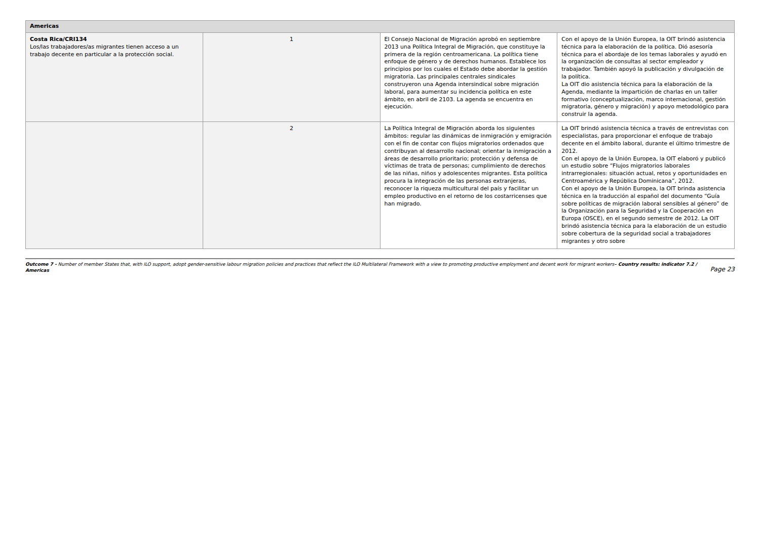| Americas |
| Costa Rica/CRI134 Los/las trabajadores/as migrantes tienen acceso a un trabajo decente en particular a la protección social. | 1 | El Consejo Nacional de Migración aprobó en septiembre 2013 una Política Integral de Migración, que constituye la primera de la región centroamericana. La política tiene enfoque de género y de derechos humanos. Establece los principios por los cuales el Estado debe abordar la gestión migratoria. Las principales centrales sindicales construyeron una Agenda intersindical sobre migración laboral, para aumentar su incidencia política en este ámbito, en abril de 2103. La agenda se encuentra en ejecución. | Con el apoyo de la Unión Europea, la OIT brindó asistencia técnica para la elaboración de la política. Dió asesoría técnica para el abordaje de los temas laborales y ayudó en la organización de consultas al sector empleador y trabajador. También apoyó la publicación y divulgación de la política. La OIT dio asistencia técnica para la elaboración de la Agenda, mediante la impartición de charlas en un taller formativo (conceptualización, marco internacional, gestión migratoria, género y migración) y apoyo metodológico para construir la agenda. |
| | 2 | La Política Integral de Migración aborda los siguientes ámbitos: regular las dinámicas de inmigración y emigración con el fin de contar con flujos migratorios ordenados que contribuyan al desarrollo nacional; orientar la inmigración a áreas de desarrollo prioritario; protección y defensa de víctimas de trata de personas; cumplimiento de derechos de las niñas, niños y adolescentes migrantes. Esta política procura la integración de las personas extranjeras, reconocer la riqueza multicultural del país y facilitar un empleo productivo en el retorno de los costarricenses que han migrado. | La OIT brindó asistencia técnica a través de entrevistas con especialistas, para proporcionar el enfoque de trabajo decente en el ámbito laboral, durante el último trimestre de 2012. Con el apoyo de la Unión Europea, la OIT elaboró y publicó un estudio sobre “Flujos migratorios laborales intrarregionales: situación actual, retos y oportunidades en Centroamérica y República Dominicana”, 2012. Con el apoyo de la Unión Europea, la OIT brinda asistencia técnica en la traducción al español del documento “Guía sobre políticas de migración laboral sensibles al género” de la Organización para la Seguridad y la Cooperación en Europa (OSCE), en el segundo semestre de 2012. La OIT brindó asistencia técnica para la elaboración de un estudio sobre cobertura de la seguridad social a trabajadores migrantes y otro sobre |
Outcome 7 - Number of member States that, with ILO support, adopt gender-sensitive labour migration policies and practices that reflect the ILO Multilateral Framework with a view to promoting productive employment and decent work for migrant workers– Country results: indicator 7.2 / Americas
Page 23